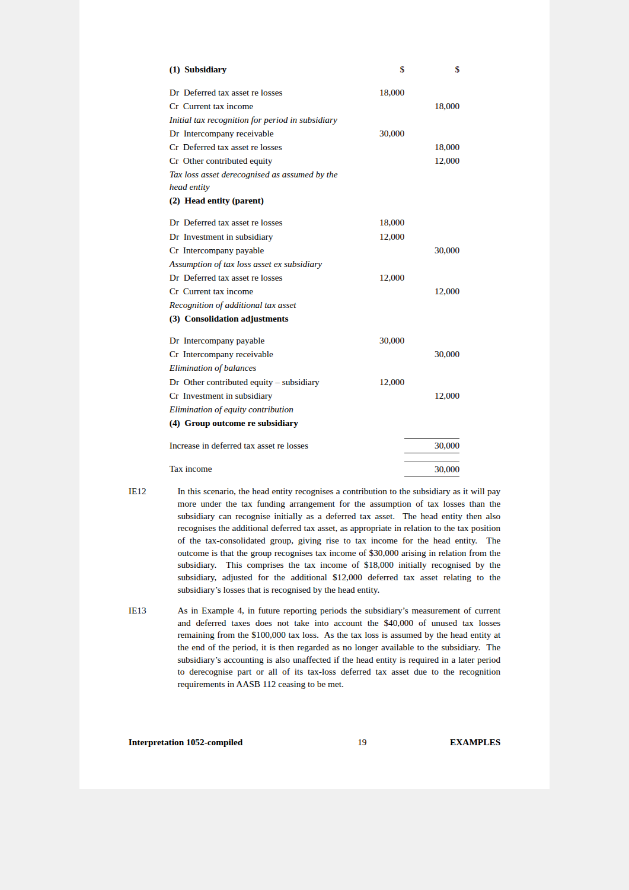| (1) Subsidiary | $ | $ |
| Dr Deferred tax asset re losses | 18,000 | |
| Cr Current tax income | | 18,000 |
| Initial tax recognition for period in subsidiary | | |
| Dr Intercompany receivable | 30,000 | |
| Cr Deferred tax asset re losses | | 18,000 |
| Cr Other contributed equity | | 12,000 |
| Tax loss asset derecognised as assumed by the head entity | | |
| (2) Head entity (parent) | | |
| Dr Deferred tax asset re losses | 18,000 | |
| Dr Investment in subsidiary | 12,000 | |
| Cr Intercompany payable | | 30,000 |
| Assumption of tax loss asset ex subsidiary | | |
| Dr Deferred tax asset re losses | 12,000 | |
| Cr Current tax income | | 12,000 |
| Recognition of additional tax asset | | |
| (3) Consolidation adjustments | | |
| Dr Intercompany payable | 30,000 | |
| Cr Intercompany receivable | | 30,000 |
| Elimination of balances | | |
| Dr Other contributed equity – subsidiary | 12,000 | |
| Cr Investment in subsidiary | | 12,000 |
| Elimination of equity contribution | | |
| (4) Group outcome re subsidiary | | |
| Increase in deferred tax asset re losses | | 30,000 |
| Tax income | | 30,000 |
IE12
In this scenario, the head entity recognises a contribution to the subsidiary as it will pay more under the tax funding arrangement for the assumption of tax losses than the subsidiary can recognise initially as a deferred tax asset. The head entity then also recognises the additional deferred tax asset, as appropriate in relation to the tax position of the tax-consolidated group, giving rise to tax income for the head entity. The outcome is that the group recognises tax income of $30,000 arising in relation from the subsidiary. This comprises the tax income of $18,000 initially recognised by the subsidiary, adjusted for the additional $12,000 deferred tax asset relating to the subsidiary’s losses that is recognised by the head entity.
IE13
As in Example 4, in future reporting periods the subsidiary’s measurement of current and deferred taxes does not take into account the $40,000 of unused tax losses remaining from the $100,000 tax loss. As the tax loss is assumed by the head entity at the end of the period, it is then regarded as no longer available to the subsidiary. The subsidiary’s accounting is also unaffected if the head entity is required in a later period to derecognise part or all of its tax-loss deferred tax asset due to the recognition requirements in AASB 112 ceasing to be met.
Interpretation 1052-compiled 19 EXAMPLES